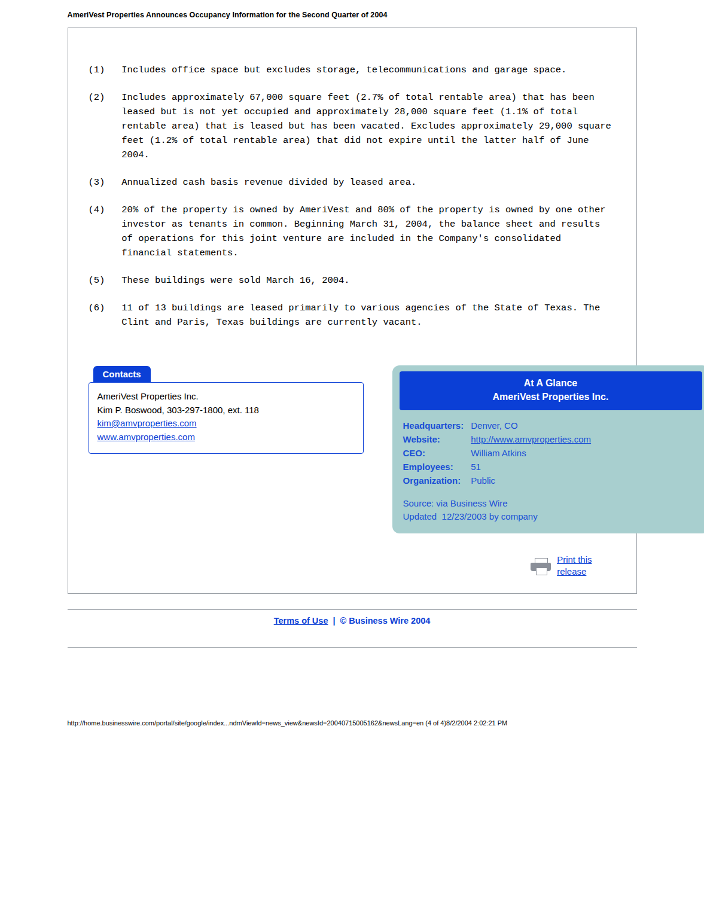AmeriVest Properties Announces Occupancy Information for the Second Quarter of 2004
(1) Includes office space but excludes storage, telecommunications and garage space.
(2) Includes approximately 67,000 square feet (2.7% of total rentable area) that has been leased but is not yet occupied and approximately 28,000 square feet (1.1% of total rentable area) that is leased but has been vacated. Excludes approximately 29,000 square feet (1.2% of total rentable area) that did not expire until the latter half of June 2004.
(3) Annualized cash basis revenue divided by leased area.
(4) 20% of the property is owned by AmeriVest and 80% of the property is owned by one other investor as tenants in common. Beginning March 31, 2004, the balance sheet and results of operations for this joint venture are included in the Company's consolidated financial statements.
(5) These buildings were sold March 16, 2004.
(6) 11 of 13 buildings are leased primarily to various agencies of the State of Texas. The Clint and Paris, Texas buildings are currently vacant.
Contacts
AmeriVest Properties Inc.
Kim P. Boswood, 303-297-1800, ext. 118
kim@amvproperties.com www.amvproperties.com
At A Glance
AmeriVest Properties Inc.
| Headquarters: | Denver, CO |
| Website: | http://www.amvproperties.com |
| CEO: | William Atkins |
| Employees: | 51 |
| Organization: | Public |
Source: via Business Wire
Updated 12/23/2003 by company
Print this
release
Terms of Use|© Business Wire 2004
http://home.businesswire.com/portal/site/google/index...ndmViewId=news_view&newsId=20040715005162&newsLang=en (4 of 4)8/2/2004 2:02:21 PM